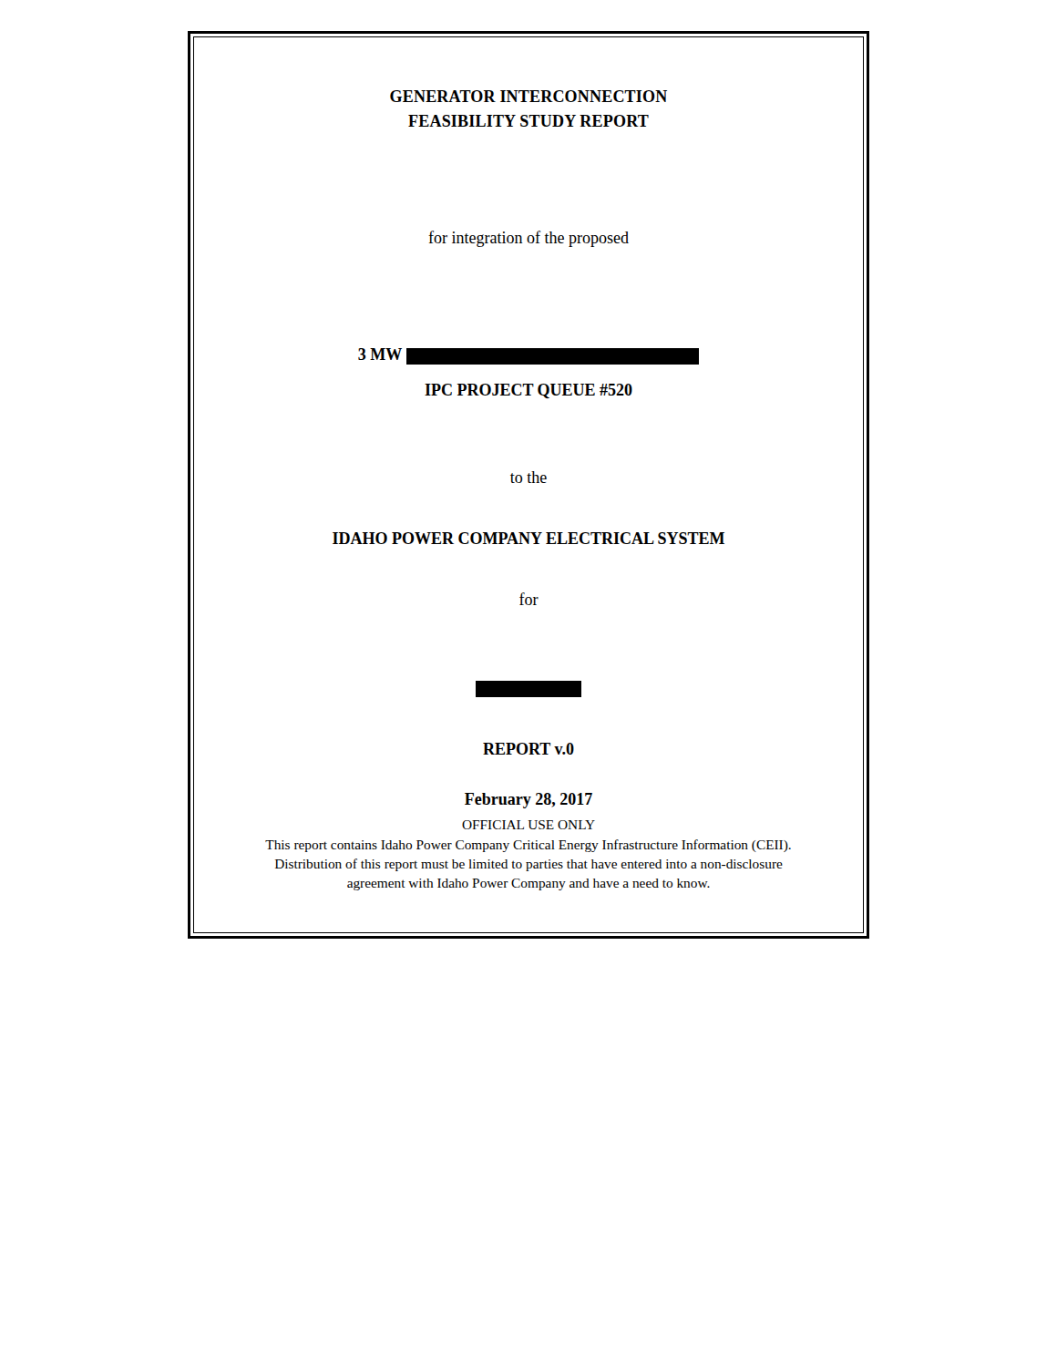GENERATOR INTERCONNECTION
FEASIBILITY STUDY REPORT
for integration of the proposed
3 MW
IPC PROJECT QUEUE #520
to the
IDAHO POWER COMPANY ELECTRICAL SYSTEM
for
REPORT v.0
February 28, 2017
OFFICIAL USE ONLY
This report contains Idaho Power Company Critical Energy Infrastructure Information (CEII). Distribution of this report must be limited to parties that have entered into a non-disclosure agreement with Idaho Power Company and have a need to know.